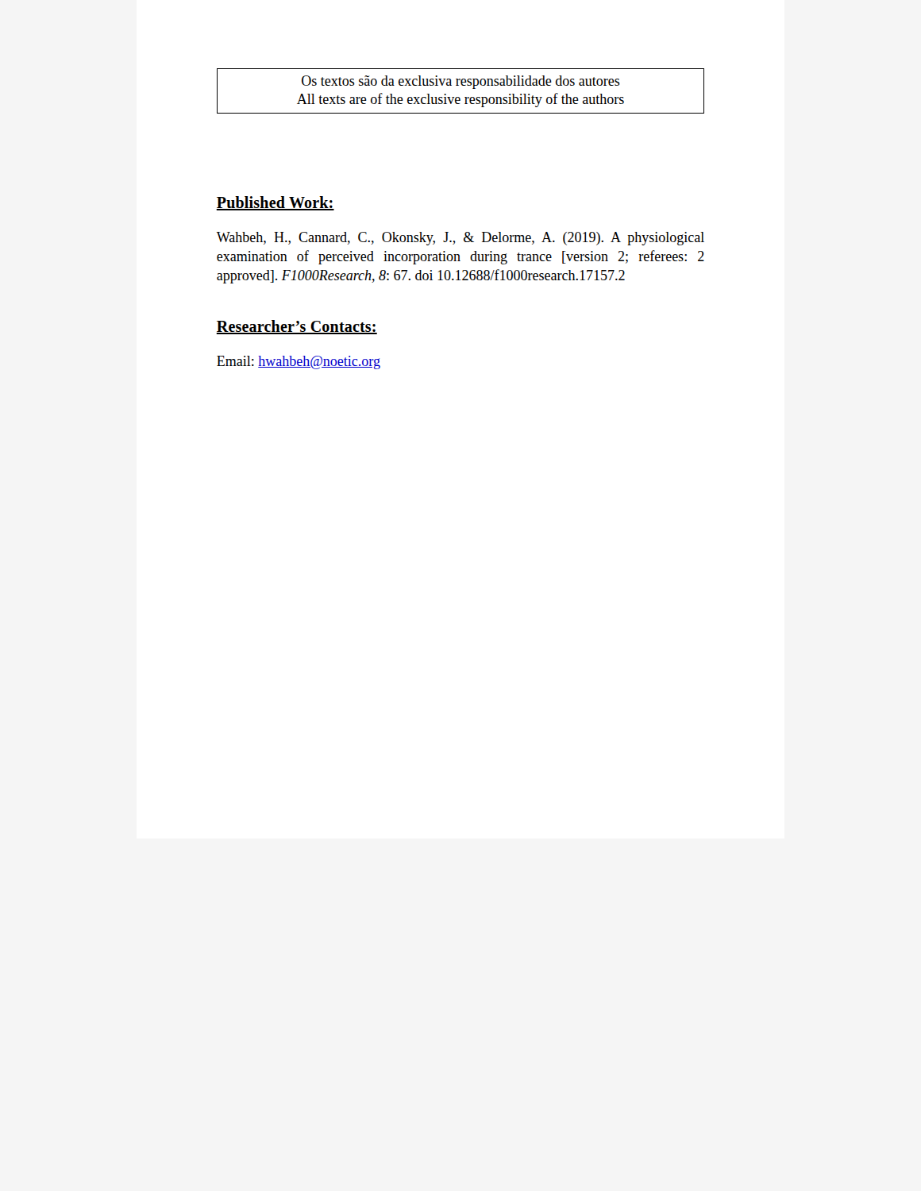Os textos são da exclusiva responsabilidade dos autores
All texts are of the exclusive responsibility of the authors
Published Work:
Wahbeh, H., Cannard, C., Okonsky, J., & Delorme, A. (2019). A physiological examination of perceived incorporation during trance [version 2; referees: 2 approved]. F1000Research, 8: 67. doi 10.12688/f1000research.17157.2
Researcher’s Contacts:
Email: hwahbeh@noetic.org